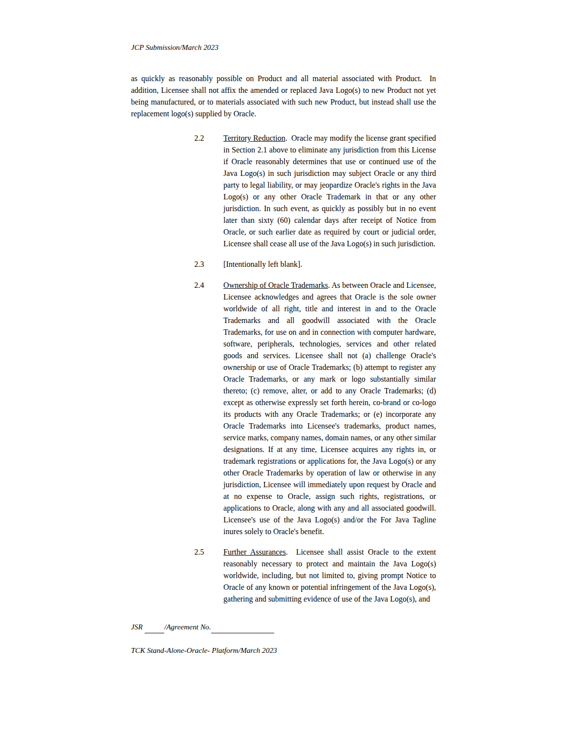JCP Submission/March 2023
as quickly as reasonably possible on Product and all material associated with Product. In addition, Licensee shall not affix the amended or replaced Java Logo(s) to new Product not yet being manufactured, or to materials associated with such new Product, but instead shall use the replacement logo(s) supplied by Oracle.
2.2
Territory Reduction. Oracle may modify the license grant specified in Section 2.1 above to eliminate any jurisdiction from this License if Oracle reasonably determines that use or continued use of the Java Logo(s) in such jurisdiction may subject Oracle or any third party to legal liability, or may jeopardize Oracle's rights in the Java Logo(s) or any other Oracle Trademark in that or any other jurisdiction. In such event, as quickly as possibly but in no event later than sixty (60) calendar days after receipt of Notice from Oracle, or such earlier date as required by court or judicial order, Licensee shall cease all use of the Java Logo(s) in such jurisdiction.
2.3
[Intentionally left blank].
2.4
Ownership of Oracle Trademarks. As between Oracle and Licensee, Licensee acknowledges and agrees that Oracle is the sole owner worldwide of all right, title and interest in and to the Oracle Trademarks and all goodwill associated with the Oracle Trademarks, for use on and in connection with computer hardware, software, peripherals, technologies, services and other related goods and services. Licensee shall not (a) challenge Oracle's ownership or use of Oracle Trademarks; (b) attempt to register any Oracle Trademarks, or any mark or logo substantially similar thereto; (c) remove, alter, or add to any Oracle Trademarks; (d) except as otherwise expressly set forth herein, co-brand or co-logo its products with any Oracle Trademarks; or (e) incorporate any Oracle Trademarks into Licensee's trademarks, product names, service marks, company names, domain names, or any other similar designations. If at any time, Licensee acquires any rights in, or trademark registrations or applications for, the Java Logo(s) or any other Oracle Trademarks by operation of law or otherwise in any jurisdiction, Licensee will immediately upon request by Oracle and at no expense to Oracle, assign such rights, registrations, or applications to Oracle, along with any and all associated goodwill. Licensee's use of the Java Logo(s) and/or the For Java Tagline inures solely to Oracle's benefit.
2.5
Further Assurances. Licensee shall assist Oracle to the extent reasonably necessary to protect and maintain the Java Logo(s) worldwide, including, but not limited to, giving prompt Notice to Oracle of any known or potential infringement of the Java Logo(s), gathering and submitting evidence of use of the Java Logo(s), and
JSR /Agreement No.
TCK Stand-Alone-Oracle- Platform/March 2023